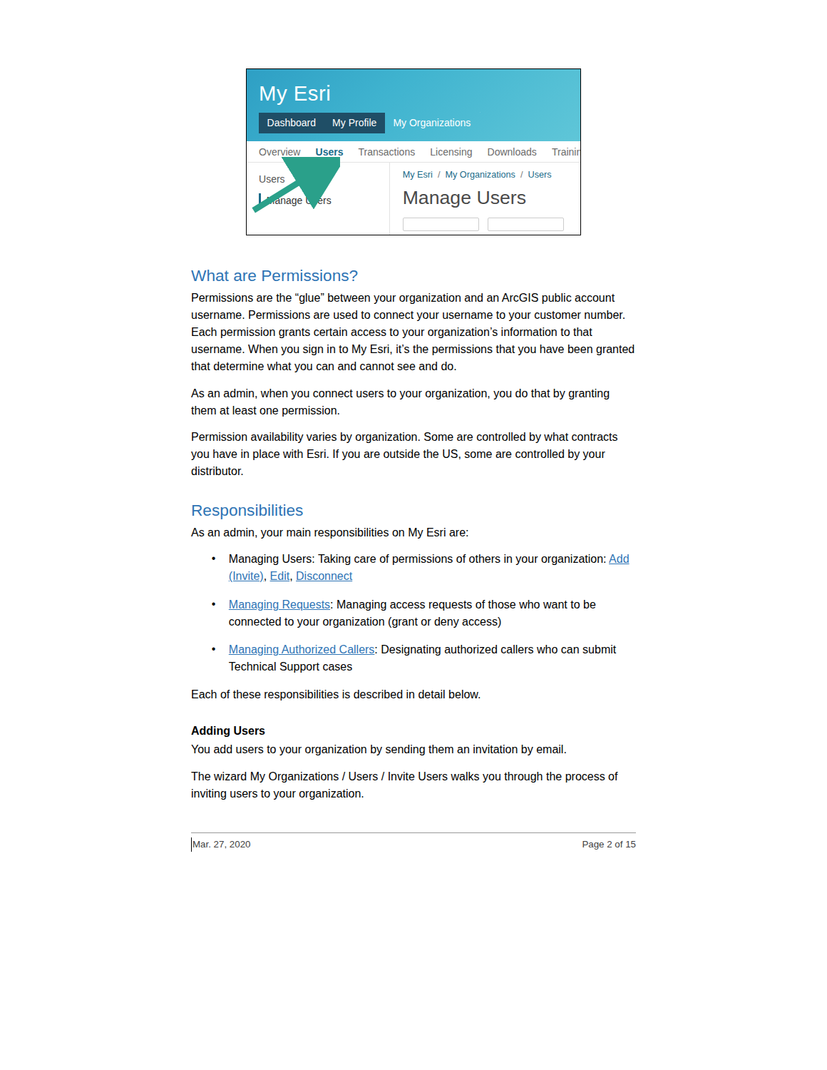My Esri
Dashboard My Profile My Organizations
Overview Users Transactions Licensing Downloads Training
Users
Manage Users
My Esri / My Organizations / Users
Manage Users
What are Permissions?
Permissions are the “glue” between your organization and an ArcGIS public account username. Permissions are used to connect your username to your customer number. Each permission grants certain access to your organization’s information to that username. When you sign in to My Esri, it’s the permissions that you have been granted that determine what you can and cannot see and do.
As an admin, when you connect users to your organization, you do that by granting them at least one permission.
Permission availability varies by organization. Some are controlled by what contracts you have in place with Esri. If you are outside the US, some are controlled by your distributor.
Responsibilities
As an admin, your main responsibilities on My Esri are:
Managing Users: Taking care of permissions of others in your organization: Add (Invite), Edit, Disconnect
Managing Requests: Managing access requests of those who want to be connected to your organization (grant or deny access)
Managing Authorized Callers: Designating authorized callers who can submit Technical Support cases
Each of these responsibilities is described in detail below.
Adding Users
You add users to your organization by sending them an invitation by email.
The wizard My Organizations / Users / Invite Users walks you through the process of inviting users to your organization.
Mar. 27, 2020
Page 2 of 15